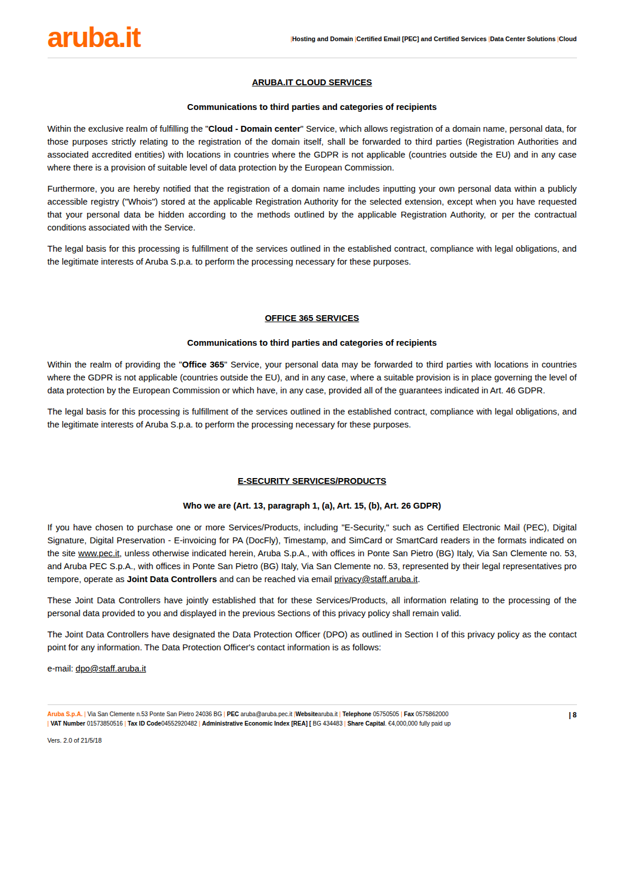aruba. it
|Hosting and Domain |Certified Email [PEC] and Certified Services |Data Center Solutions |Cloud
ARUBA.IT CLOUD SERVICES
Communications to third parties and categories of recipients
Within the exclusive realm of fulfilling the "Cloud - Domain center" Service, which allows registration of a domain name, personal data, for those purposes strictly relating to the registration of the domain itself, shall be forwarded to third parties (Registration Authorities and associated accredited entities) with locations in countries where the GDPR is not applicable (countries outside the EU) and in any case where there is a provision of suitable level of data protection by the European Commission.
Furthermore, you are hereby notified that the registration of a domain name includes inputting your own personal data within a publicly accessible registry ("Whois") stored at the applicable Registration Authority for the selected extension, except when you have requested that your personal data be hidden according to the methods outlined by the applicable Registration Authority, or per the contractual conditions associated with the Service.
The legal basis for this processing is fulfillment of the services outlined in the established contract, compliance with legal obligations, and the legitimate interests of Aruba S.p.a. to perform the processing necessary for these purposes.
OFFICE 365 SERVICES
Communications to third parties and categories of recipients
Within the realm of providing the "Office 365" Service, your personal data may be forwarded to third parties with locations in countries where the GDPR is not applicable (countries outside the EU), and in any case, where a suitable provision is in place governing the level of data protection by the European Commission or which have, in any case, provided all of the guarantees indicated in Art. 46 GDPR.
The legal basis for this processing is fulfillment of the services outlined in the established contract, compliance with legal obligations, and the legitimate interests of Aruba S.p.a. to perform the processing necessary for these purposes.
E-SECURITY SERVICES/PRODUCTS
Who we are (Art. 13, paragraph 1, (a), Art. 15, (b), Art. 26 GDPR)
If you have chosen to purchase one or more Services/Products, including "E-Security," such as Certified Electronic Mail (PEC), Digital Signature, Digital Preservation - E-invoicing for PA (DocFly), Timestamp, and SimCard or SmartCard readers in the formats indicated on the site www.pec.it, unless otherwise indicated herein, Aruba S.p.A., with offices in Ponte San Pietro (BG) Italy, Via San Clemente no. 53, and Aruba PEC S.p.A., with offices in Ponte San Pietro (BG) Italy, Via San Clemente no. 53, represented by their legal representatives pro tempore, operate as Joint Data Controllers and can be reached via email privacy@staff.aruba.it.
These Joint Data Controllers have jointly established that for these Services/Products, all information relating to the processing of the personal data provided to you and displayed in the previous Sections of this privacy policy shall remain valid.
The Joint Data Controllers have designated the Data Protection Officer (DPO) as outlined in Section I of this privacy policy as the contact point for any information. The Data Protection Officer's contact information is as follows:
e-mail: dpo@staff.aruba.it
| 8
Aruba S.p.A. | Via San Clemente n.53 Ponte San Pietro 24036 BG | PEC aruba@aruba.pec.it |Websitearuba.it | Telephone 05750505 | Fax 0575862000
| VAT Number 01573850516 | Tax ID Code04552920482 | Administrative Economic Index [REA] [ BG 434483 | Share Capital. €4,000,000 fully paid up
Vers. 2.0 of 21/5/18